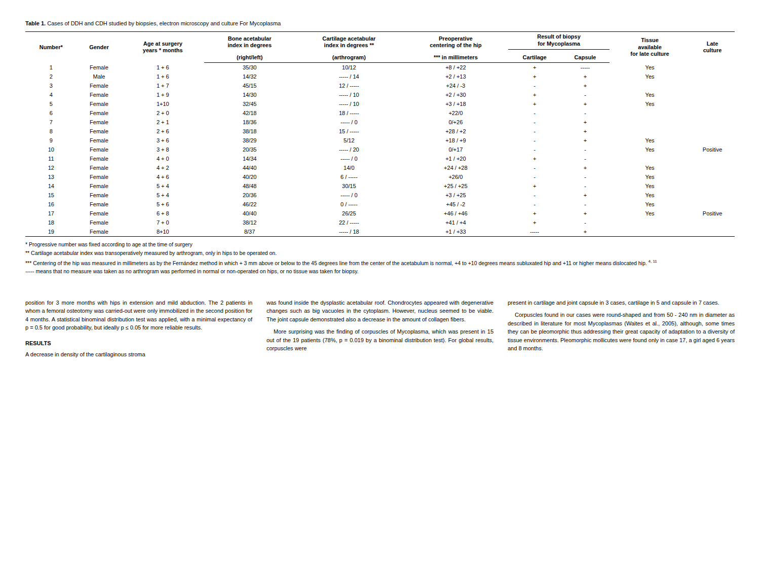Table 1. Cases of DDH and CDH studied by biopsies, electron microscopy and culture For Mycoplasma
| Number* | Gender | Age at surgery years * months | Bone acetabular index in degrees | Cartilage acetabular index in degrees ** | Preoperative centering of the hip | Result of biopsy for Mycoplasma | Tissue available for late culture | Late culture |
| --- | --- | --- | --- | --- | --- | --- | --- | --- |
| (right/left) | (arthrogram) | *** in millimeters | Cartilage | Capsule |
| 1 | Female | 1 + 6 | 35/30 | 10/12 | +8 / +22 | + | ----- | Yes | |
| 2 | Male | 1 + 6 | 14/32 | ----- / 14 | +2 / +13 | + | + | Yes | |
| 3 | Female | 1 + 7 | 45/15 | 12 / ----- | +24 / -3 | - | + | | |
| 4 | Female | 1 + 9 | 14/30 | ----- / 10 | +2 / +30 | + | - | Yes | |
| 5 | Female | 1+10 | 32/45 | ----- / 10 | +3 / +18 | + | + | Yes | |
| 6 | Female | 2 + 0 | 42/18 | 18 / ----- | +22/0 | - | - | | |
| 7 | Female | 2 + 1 | 18/36 | ----- / 0 | 0/+26 | - | + | | |
| 8 | Female | 2 + 6 | 38/18 | 15 / ----- | +28 / +2 | - | + | | |
| 9 | Female | 3 + 6 | 38/29 | 5/12 | +18 / +9 | - | + | Yes | |
| 10 | Female | 3 + 8 | 20/35 | ----- / 20 | 0/+17 | - | - | Yes | Positive |
| 11 | Female | 4 + 0 | 14/34 | ----- / 0 | +1 / +20 | + | - | | |
| 12 | Female | 4 + 2 | 44/40 | 14/0 | +24 / +28 | - | + | Yes | |
| 13 | Female | 4 + 6 | 40/20 | 6 / ----- | +26/0 | - | - | Yes | |
| 14 | Female | 5 + 4 | 48/48 | 30/15 | +25 / +25 | + | - | Yes | |
| 15 | Female | 5 + 4 | 20/36 | ----- / 0 | +3 / +25 | - | + | Yes | |
| 16 | Female | 5 + 6 | 46/22 | 0 / ----- | +45 / -2 | - | - | Yes | |
| 17 | Female | 6 + 8 | 40/40 | 26/25 | +46 / +46 | + | + | Yes | Positive |
| 18 | Female | 7 + 0 | 38/12 | 22 / ----- | +41 / +4 | + | - | | |
| 19 | Female | 8+10 | 8/37 | ----- / 18 | +1 / +33 | ----- | + | | |
* Progressive number was fixed according to age at the time of surgery
** Cartilage acetabular index was transoperatively measured by arthrogram, only in hips to be operated on.
*** Centering of the hip was measured in millimeters as by the Fernández method in which + 3 mm above or below to the 45 degrees line from the center of the acetabulum is normal, +4 to +10 degrees means subluxated hip and +11 or higher means dislocated hip. 4, 11
----- means that no measure was taken as no arthrogram was performed in normal or non-operated on hips, or no tissue was taken for biopsy.
position for 3 more months with hips in extension and mild abduction. The 2 patients in whom a femoral osteotomy was carried-out were only immobilized in the second position for 4 months. A statistical binominal distribution test was applied, with a minimal expectancy of p = 0.5 for good probability, but ideally p ≤ 0.05 for more reliable results.
RESULTS
A decrease in density of the cartilaginous stroma
was found inside the dysplastic acetabular roof. Chondrocytes appeared with degenerative changes such as big vacuoles in the cytoplasm. However, nucleus seemed to be viable. The joint capsule demonstrated also a decrease in the amount of collagen fibers.
More surprising was the finding of corpuscles of Mycoplasma, which was present in 15 out of the 19 patients (78%, p = 0.019 by a binominal distribution test). For global results, corpuscles were
present in cartilage and joint capsule in 3 cases, cartilage in 5 and capsule in 7 cases.
Corpuscles found in our cases were round-shaped and from 50 - 240 nm in diameter as described in literature for most Mycoplasmas (Waites et al., 2005), although, some times they can be pleomorphic thus addressing their great capacity of adaptation to a diversity of tissue environments. Pleomorphic mollicutes were found only in case 17, a girl aged 6 years and 8 months.